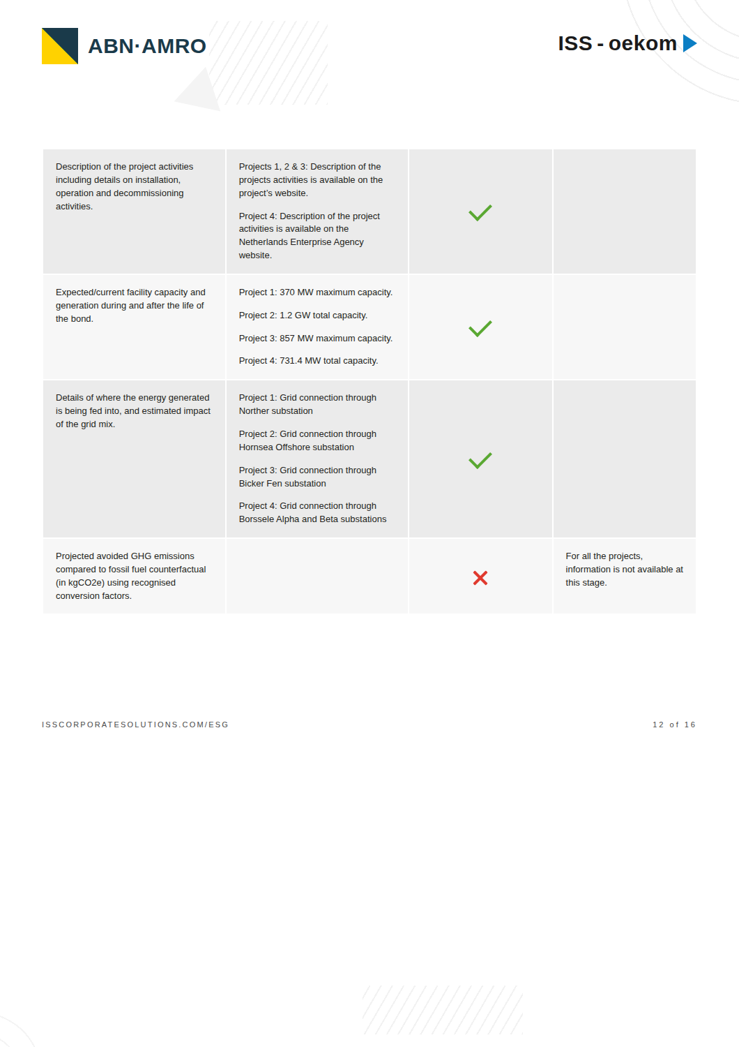ABN·AMRO
ISS-oekom
| Description of the project activities including details on installation, operation and decommissioning activities. | Projects 1, 2 & 3: Description of the projects activities is available on the project’s website. Project 4: Description of the project activities is available on the Netherlands Enterprise Agency website. | | |
| Expected/current facility capacity and generation during and after the life of the bond. | Project 1: 370 MW maximum capacity. Project 2: 1.2 GW total capacity. Project 3: 857 MW maximum capacity. Project 4: 731.4 MW total capacity. | | |
| Details of where the energy generated is being fed into, and estimated impact of the grid mix. | Project 1: Grid connection through Norther substation Project 2: Grid connection through Hornsea Offshore substation Project 3: Grid connection through Bicker Fen substation Project 4: Grid connection through Borssele Alpha and Beta substations | | |
| Projected avoided GHG emissions compared to fossil fuel counterfactual (in kgCO2e) using recognised conversion factors. | | | For all the projects, information is not available at this stage. |
ISSCORPORATESOLUTIONS.COM/ESG
12 of 16